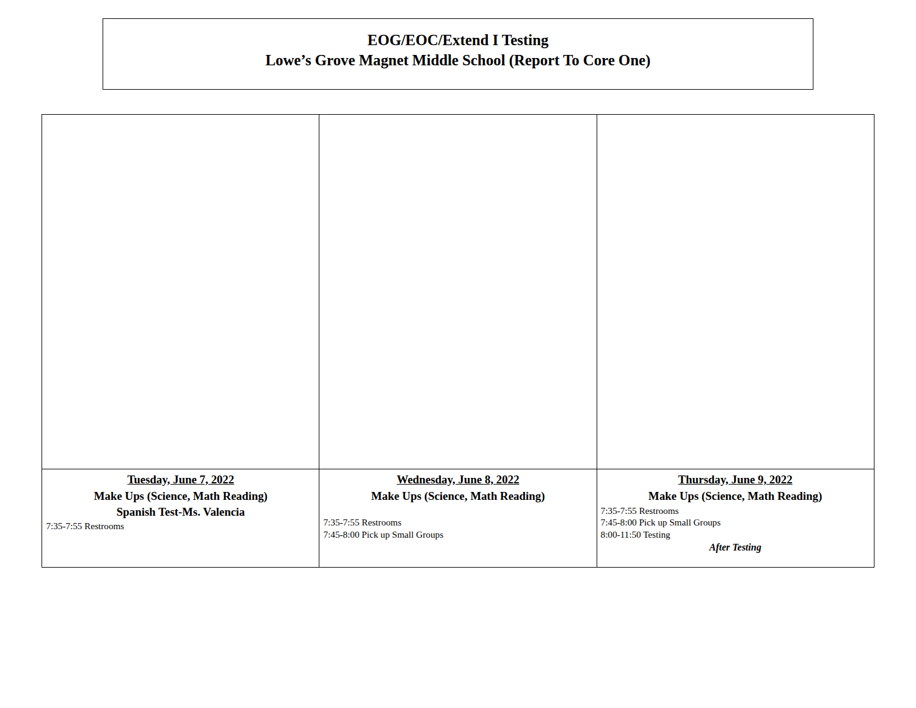EOG/EOC/Extend I Testing
Lowe’s Grove Magnet Middle School (Report To Core One)
| Tuesday, June 7, 2022 Make Ups (Science, Math Reading) Spanish Test-Ms. Valencia 7:35-7:55 Restrooms | Wednesday, June 8, 2022 Make Ups (Science, Math Reading) 7:35-7:55 Restrooms 7:45-8:00 Pick up Small Groups | Thursday, June 9, 2022 Make Ups (Science, Math Reading) 7:35-7:55 Restrooms 7:45-8:00 Pick up Small Groups 8:00-11:50 Testing After Testing |